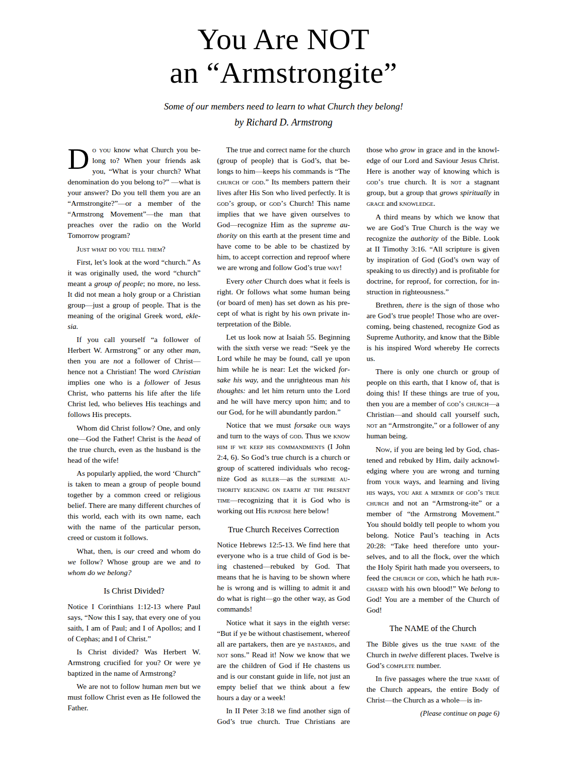You Are NOTan “Armstrongite”
Some of our members need to learn to what Church they belong!
by Richard D. Armstrong
Do you know what Church you belong to? When your friends ask you, “What is your church? What denomination do you belong to?” —what is your answer? Do you tell them you are an “Armstrongite?”—or a member of the “Armstrong Movement”—the man that preaches over the radio on the World Tomorrow program?
Just what do you tell them?
First, let’s look at the word “church.” As it was originally used, the word “church” meant a group of people; no more, no less. It did not mean a holy group or a Christian group—just a group of people. That is the meaning of the original Greek word, eklesia.
If you call yourself “a follower of Herbert W. Armstrong” or any other man, then you are not a follower of Christ—hence not a Christian! The word Christian implies one who is a follower of Jesus Christ, who patterns his life after the life Christ led, who believes His teachings and follows His precepts.
Whom did Christ follow? One, and only one—God the Father! Christ is the head of the true church, even as the husband is the head of the wife!
As popularly applied, the word ‘Church” is taken to mean a group of people bound together by a common creed or religious belief. There are many different churches of this world, each with its own name, each with the name of the particular person, creed or custom it follows.
What, then, is our creed and whom do we follow? Whose group are we and to whom do we belong?
Is Christ Divided?
Notice I Corinthians 1:12-13 where Paul says, “Now this I say, that every one of you saith, I am of Paul; and I of Apollos; and I of Cephas; and I of Christ.”
Is Christ divided? Was Herbert W. Armstrong crucified for you? Or were ye baptized in the name of Armstrong?
We are not to follow human men but we must follow Christ even as He followed the Father.
The true and correct name for the church (group of people) that is God’s, that belongs to him—keeps his commands is “The church of god.” Its members pattern their lives after His Son who lived perfectly. It is god’s group, or god’s Church! This name implies that we have given ourselves to God—recognize Him as the supreme authority on this earth at the present time and have come to be able to be chastized by him, to accept correction and reproof where we are wrong and follow God’s true way!
Every other Church does what it feels is right. Or follows what some human being (or board of men) has set down as his precept of what is right by his own private interpretation of the Bible.
Let us look now at Isaiah 55. Beginning with the sixth verse we read: “Seek ye the Lord while he may be found, call ye upon him while he is near: Let the wicked forsake his way, and the unrighteous man his thoughts: and let him return unto the Lord and he will have mercy upon him; and to our God, for he will abundantly pardon.”
Notice that we must forsake our ways and turn to the ways of god. Thus we know him if we keep his commandments (I John 2:4, 6). So God’s true church is a church or group of scattered individuals who recognize God as ruler—as the supreme authority reigning on earth at the present time—recognizing that it is God who is working out His purpose here below!
True Church Receives Correction
Notice Hebrews 12:5-13. We find here that everyone who is a true child of God is being chastened—rebuked by God. That means that he is having to be shown where he is wrong and is willing to admit it and do what is right—go the other way, as God commands!
Notice what it says in the eighth verse: “But if ye be without chastisement, whereof all are partakers, then are ye bastards, and not sons.” Read it! Now we know that we are the children of God if He chastens us and is our constant guide in life, not just an empty belief that we think about a few hours a day or a week!
In II Peter 3:18 we find another sign of God’s true church. True Christians are those who grow in grace and in the knowledge of our Lord and Saviour Jesus Christ. Here is another way of knowing which is god’s true church. It is not a stagnant group, but a group that grows spiritually in grace and knowledge.
A third means by which we know that we are God’s True Church is the way we recognize the authority of the Bible. Look at II Timothy 3:16. “All scripture is given by inspiration of God (God’s own way of speaking to us directly) and is profitable for doctrine, for reproof, for correction, for instruction in righteousness.”
Brethren, there is the sign of those who are God’s true people! Those who are overcoming, being chastened, recognize God as Supreme Authority, and know that the Bible is his inspired Word whereby He corrects us.
There is only one church or group of people on this earth, that I know of, that is doing this! If these things are true of you, then you are a member of god’s church—a Christian—and should call yourself such, not an “Armstrongite,” or a follower of any human being.
Now, if you are being led by God, chastened and rebuked by Him, daily acknowledging where you are wrong and turning from your ways, and learning and living his ways, you are a member of god’s true church and not an “Armstrong-ite” or a member of “the Armstrong Movement.” You should boldly tell people to whom you belong. Notice Paul’s teaching in Acts 20:28: “Take heed therefore unto yourselves, and to all the flock, over the which the Holy Spirit hath made you overseers, to feed the church of god, which he hath purchased with his own blood!” We belong to God! You are a member of the Church of God!
The NAME of the Church
The Bible gives us the true name of the Church in twelve different places. Twelve is God’s complete number.
In five passages where the true name of the Church appears, the entire Body of Christ—the Church as a whole—is in-
(Please continue on page 6)